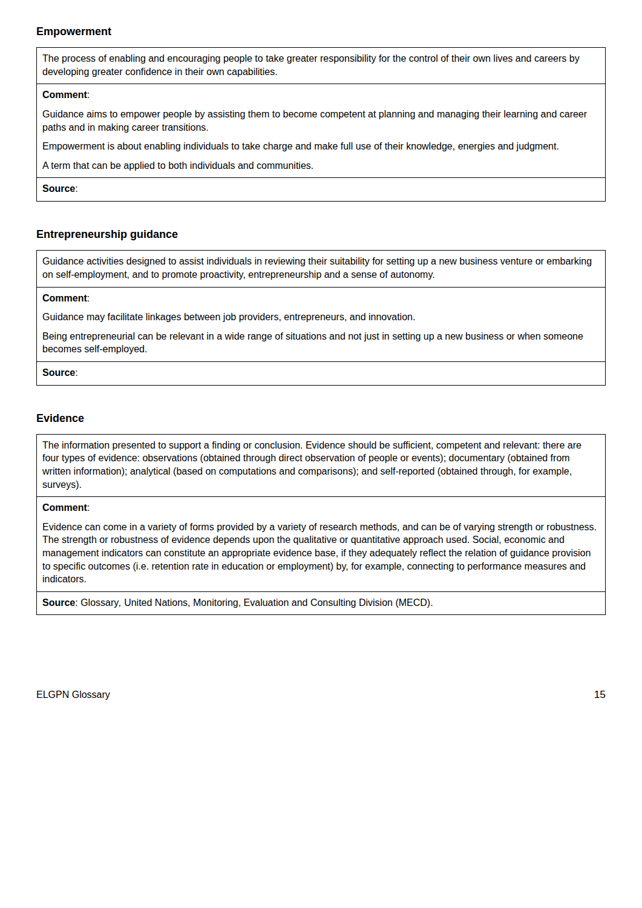Empowerment
| The process of enabling and encouraging people to take greater responsibility for the control of their own lives and careers by developing greater confidence in their own capabilities. |
| Comment : Guidance aims to empower people by assisting them to become competent at planning and managing their learning and career paths and in making career transitions. Empowerment is about enabling individuals to take charge and make full use of their knowledge, energies and judgment. A term that can be applied to both individuals and communities. |
| Source : |
Entrepreneurship guidance
| Guidance activities designed to assist individuals in reviewing their suitability for setting up a new business venture or embarking on self-employment, and to promote proactivity, entrepreneurship and a sense of autonomy. |
| Comment : Guidance may facilitate linkages between job providers, entrepreneurs, and innovation. Being entrepreneurial can be relevant in a wide range of situations and not just in setting up a new business or when someone becomes self-employed. |
| Source : |
Evidence
| The information presented to support a finding or conclusion. Evidence should be sufficient, competent and relevant: there are four types of evidence: observations (obtained through direct observation of people or events); documentary (obtained from written information); analytical (based on computations and comparisons); and self-reported (obtained through, for example, surveys). |
| Comment : Evidence can come in a variety of forms provided by a variety of research methods, and can be of varying strength or robustness. The strength or robustness of evidence depends upon the qualitative or quantitative approach used. Social, economic and management indicators can constitute an appropriate evidence base, if they adequately reflect the relation of guidance provision to specific outcomes (i.e. retention rate in education or employment) by, for example, connecting to performance measures and indicators. |
| Source : Glossary , United Nations, Monitoring, Evaluation and Consulting Division (MECD). |
ELGPN Glossary 15